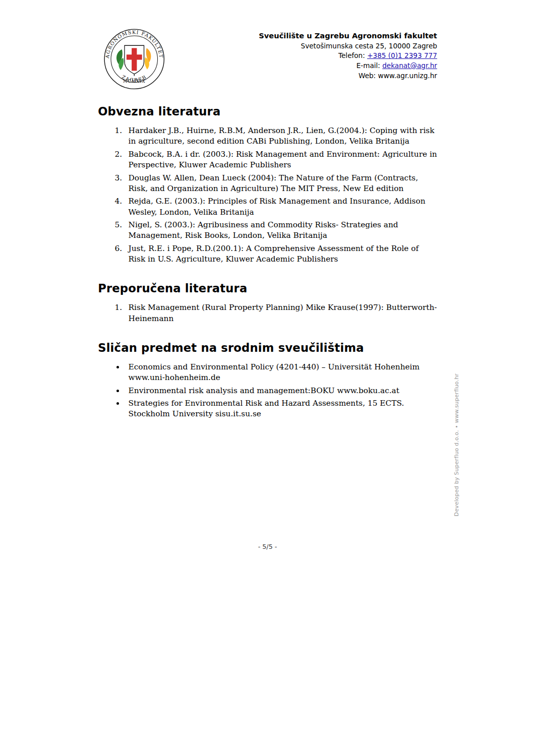AGRONOMSKI FAKULTET ZAGREB MCMXIX
Sveučilište u Zagrebu Agronomski fakultet
Svetošimunska cesta 25, 10000 Zagreb
Telefon: +385 (0)1 2393 777
E-mail: dekanat@agr.hr
Web: www.agr.unizg.hr
Obvezna literatura
Hardaker J.B., Huirne, R.B.M, Anderson J.R., Lien, G.(2004.): Coping with risk in agriculture, second edition CABi Publishing, London, Velika Britanija
Babcock, B.A. i dr. (2003.): Risk Management and Environment: Agriculture in Perspective, Kluwer Academic Publishers
Douglas W. Allen, Dean Lueck (2004): The Nature of the Farm (Contracts, Risk, and Organization in Agriculture) The MIT Press, New Ed edition
Rejda, G.E. (2003.): Principles of Risk Management and Insurance, Addison Wesley, London, Velika Britanija
Nigel, S. (2003.): Agribusiness and Commodity Risks- Strategies and Management, Risk Books, London, Velika Britanija
Just, R.E. i Pope, R.D.(200.1): A Comprehensive Assessment of the Role of Risk in U.S. Agriculture, Kluwer Academic Publishers
Preporučena literatura
Risk Management (Rural Property Planning) Mike Krause(1997): Butterworth-Heinemann
Sličan predmet na srodnim sveučilištima
Economics and Environmental Policy (4201-440) – Universität Hohenheim www.uni-hohenheim.de
Environmental risk analysis and management:BOKU www.boku.ac.at
Strategies for Environmental Risk and Hazard Assessments, 15 ECTS. Stockholm University sisu.it.su.se
Developed by Superfluo d.o.o. • www.superfluo.hr
- 5/5 -